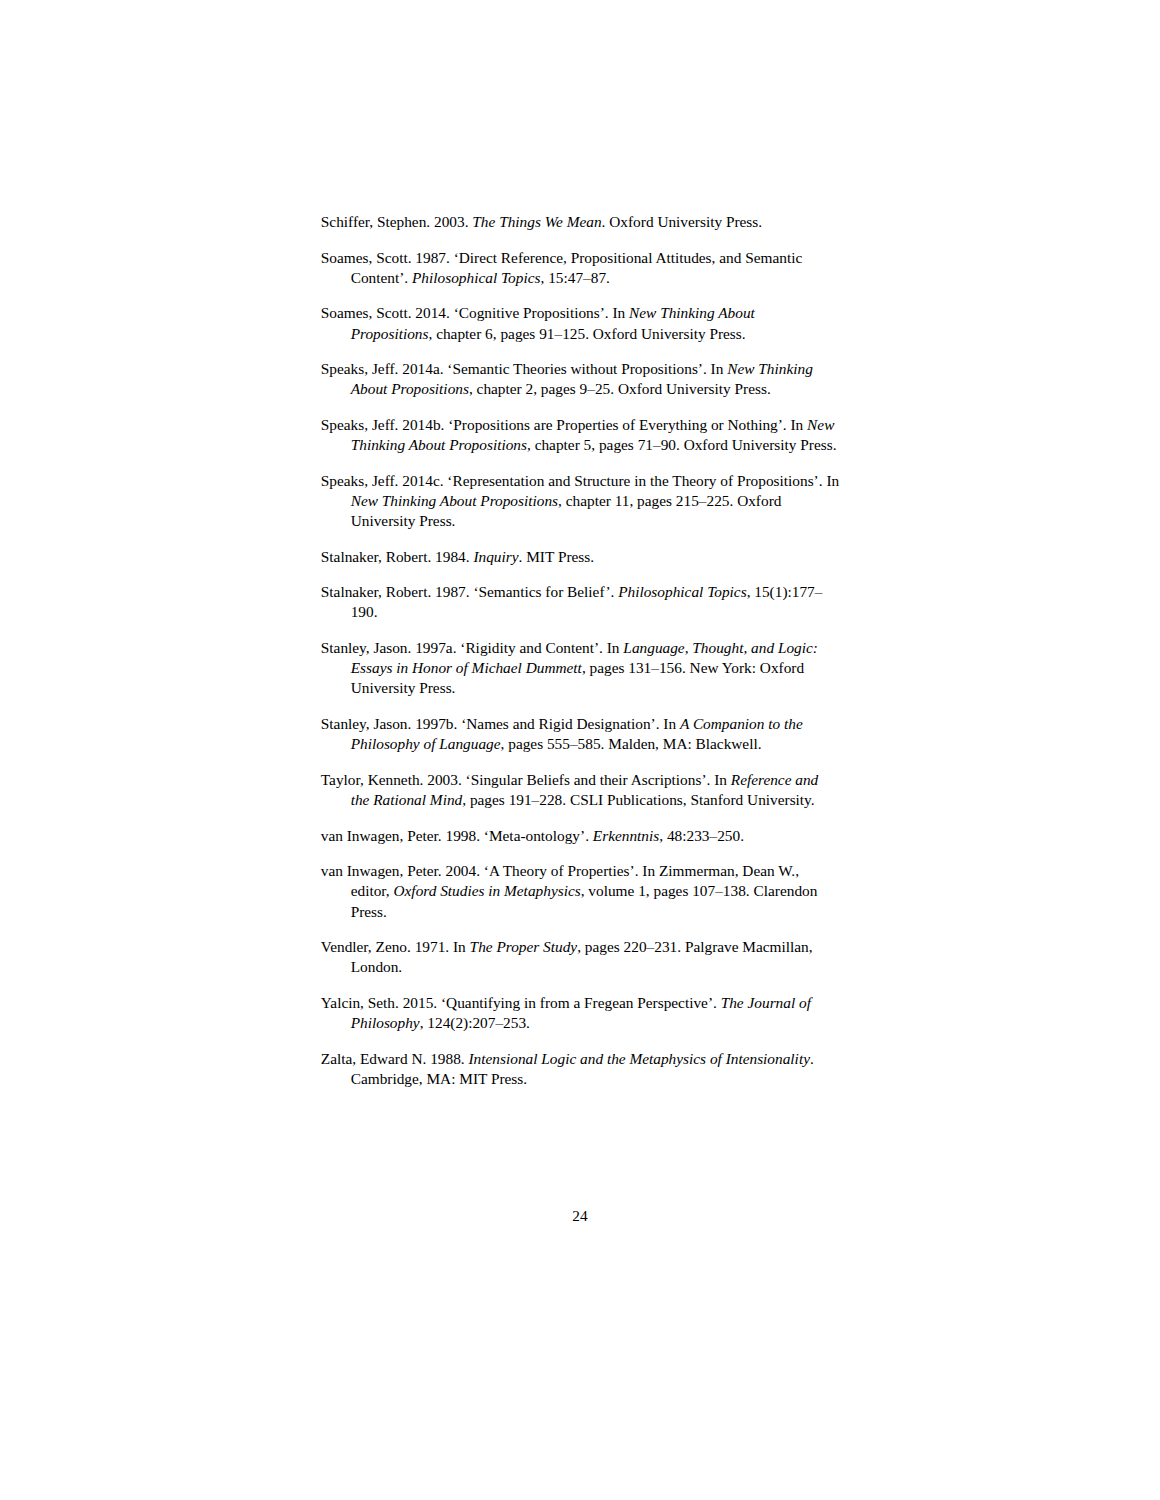Schiffer, Stephen. 2003. The Things We Mean. Oxford University Press.
Soames, Scott. 1987. ‘Direct Reference, Propositional Attitudes, and Semantic Content’. Philosophical Topics, 15:47–87.
Soames, Scott. 2014. ‘Cognitive Propositions’. In New Thinking About Propositions, chapter 6, pages 91–125. Oxford University Press.
Speaks, Jeff. 2014a. ‘Semantic Theories without Propositions’. In New Thinking About Propositions, chapter 2, pages 9–25. Oxford University Press.
Speaks, Jeff. 2014b. ‘Propositions are Properties of Everything or Nothing’. In New Thinking About Propositions, chapter 5, pages 71–90. Oxford University Press.
Speaks, Jeff. 2014c. ‘Representation and Structure in the Theory of Propositions’. In New Thinking About Propositions, chapter 11, pages 215–225. Oxford University Press.
Stalnaker, Robert. 1984. Inquiry. MIT Press.
Stalnaker, Robert. 1987. ‘Semantics for Belief’. Philosophical Topics, 15(1):177–190.
Stanley, Jason. 1997a. ‘Rigidity and Content’. In Language, Thought, and Logic: Essays in Honor of Michael Dummett, pages 131–156. New York: Oxford University Press.
Stanley, Jason. 1997b. ‘Names and Rigid Designation’. In A Companion to the Philosophy of Language, pages 555–585. Malden, MA: Blackwell.
Taylor, Kenneth. 2003. ‘Singular Beliefs and their Ascriptions’. In Reference and the Rational Mind, pages 191–228. CSLI Publications, Stanford University.
van Inwagen, Peter. 1998. ‘Meta-ontology’. Erkenntnis, 48:233–250.
van Inwagen, Peter. 2004. ‘A Theory of Properties’. In Zimmerman, Dean W., editor, Oxford Studies in Metaphysics, volume 1, pages 107–138. Clarendon Press.
Vendler, Zeno. 1971. In The Proper Study, pages 220–231. Palgrave Macmillan, London.
Yalcin, Seth. 2015. ‘Quantifying in from a Fregean Perspective’. The Journal of Philosophy, 124(2):207–253.
Zalta, Edward N. 1988. Intensional Logic and the Metaphysics of Intensionality. Cambridge, MA: MIT Press.
24